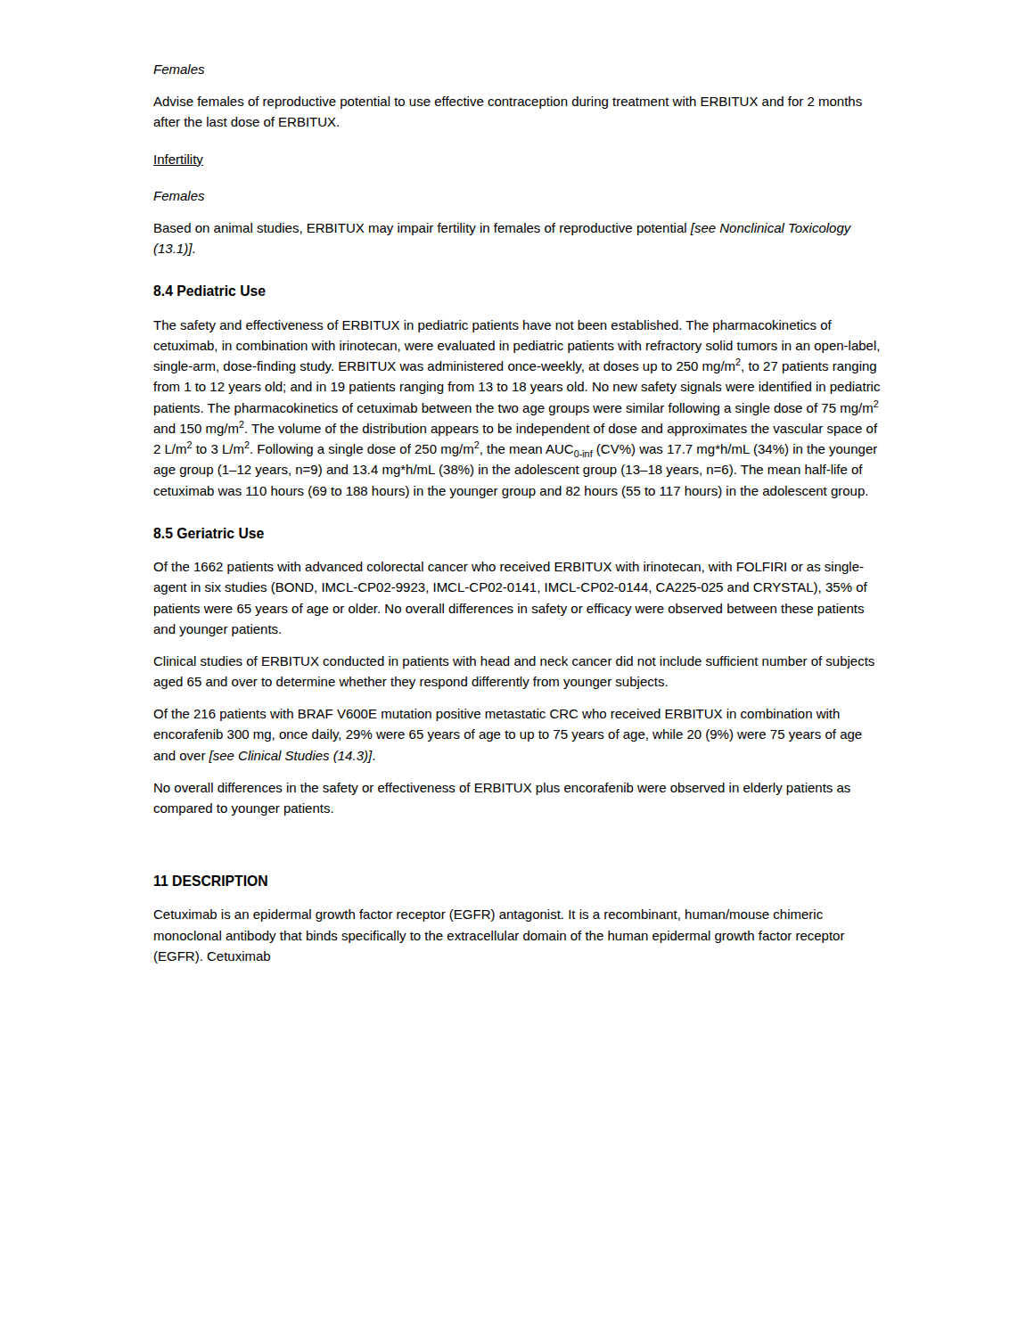Females
Advise females of reproductive potential to use effective contraception during treatment with ERBITUX and for 2 months after the last dose of ERBITUX.
Infertility
Females
Based on animal studies, ERBITUX may impair fertility in females of reproductive potential [see Nonclinical Toxicology (13.1)].
8.4 Pediatric Use
The safety and effectiveness of ERBITUX in pediatric patients have not been established. The pharmacokinetics of cetuximab, in combination with irinotecan, were evaluated in pediatric patients with refractory solid tumors in an open-label, single-arm, dose-finding study. ERBITUX was administered once-weekly, at doses up to 250 mg/m2, to 27 patients ranging from 1 to 12 years old; and in 19 patients ranging from 13 to 18 years old. No new safety signals were identified in pediatric patients. The pharmacokinetics of cetuximab between the two age groups were similar following a single dose of 75 mg/m2 and 150 mg/m2. The volume of the distribution appears to be independent of dose and approximates the vascular space of 2 L/m2 to 3 L/m2. Following a single dose of 250 mg/m2, the mean AUC0-inf (CV%) was 17.7 mg*h/mL (34%) in the younger age group (1–12 years, n=9) and 13.4 mg*h/mL (38%) in the adolescent group (13–18 years, n=6). The mean half-life of cetuximab was 110 hours (69 to 188 hours) in the younger group and 82 hours (55 to 117 hours) in the adolescent group.
8.5 Geriatric Use
Of the 1662 patients with advanced colorectal cancer who received ERBITUX with irinotecan, with FOLFIRI or as single-agent in six studies (BOND, IMCL-CP02-9923, IMCL-CP02-0141, IMCL-CP02-0144, CA225-025 and CRYSTAL), 35% of patients were 65 years of age or older. No overall differences in safety or efficacy were observed between these patients and younger patients.
Clinical studies of ERBITUX conducted in patients with head and neck cancer did not include sufficient number of subjects aged 65 and over to determine whether they respond differently from younger subjects.
Of the 216 patients with BRAF V600E mutation positive metastatic CRC who received ERBITUX in combination with encorafenib 300 mg, once daily, 29% were 65 years of age to up to 75 years of age, while 20 (9%) were 75 years of age and over [see Clinical Studies (14.3)].
No overall differences in the safety or effectiveness of ERBITUX plus encorafenib were observed in elderly patients as compared to younger patients.
11 DESCRIPTION
Cetuximab is an epidermal growth factor receptor (EGFR) antagonist. It is a recombinant, human/mouse chimeric monoclonal antibody that binds specifically to the extracellular domain of the human epidermal growth factor receptor (EGFR). Cetuximab